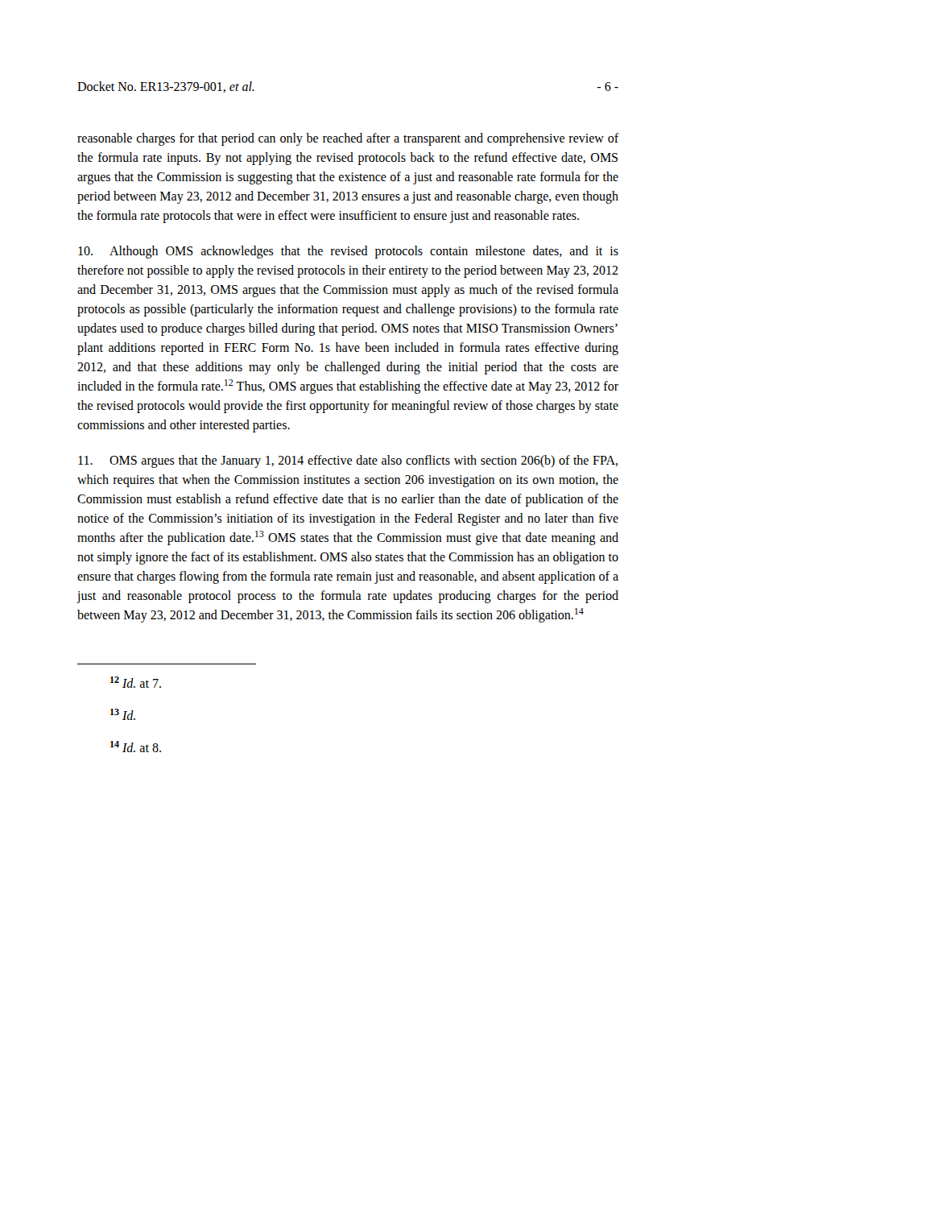Docket No. ER13-2379-001, et al.
- 6 -
reasonable charges for that period can only be reached after a transparent and comprehensive review of the formula rate inputs. By not applying the revised protocols back to the refund effective date, OMS argues that the Commission is suggesting that the existence of a just and reasonable rate formula for the period between May 23, 2012 and December 31, 2013 ensures a just and reasonable charge, even though the formula rate protocols that were in effect were insufficient to ensure just and reasonable rates.
10. Although OMS acknowledges that the revised protocols contain milestone dates, and it is therefore not possible to apply the revised protocols in their entirety to the period between May 23, 2012 and December 31, 2013, OMS argues that the Commission must apply as much of the revised formula protocols as possible (particularly the information request and challenge provisions) to the formula rate updates used to produce charges billed during that period. OMS notes that MISO Transmission Owners’ plant additions reported in FERC Form No. 1s have been included in formula rates effective during 2012, and that these additions may only be challenged during the initial period that the costs are included in the formula rate.12 Thus, OMS argues that establishing the effective date at May 23, 2012 for the revised protocols would provide the first opportunity for meaningful review of those charges by state commissions and other interested parties.
11. OMS argues that the January 1, 2014 effective date also conflicts with section 206(b) of the FPA, which requires that when the Commission institutes a section 206 investigation on its own motion, the Commission must establish a refund effective date that is no earlier than the date of publication of the notice of the Commission’s initiation of its investigation in the Federal Register and no later than five months after the publication date.13 OMS states that the Commission must give that date meaning and not simply ignore the fact of its establishment. OMS also states that the Commission has an obligation to ensure that charges flowing from the formula rate remain just and reasonable, and absent application of a just and reasonable protocol process to the formula rate updates producing charges for the period between May 23, 2012 and December 31, 2013, the Commission fails its section 206 obligation.14
12 Id. at 7.
13 Id.
14 Id. at 8.